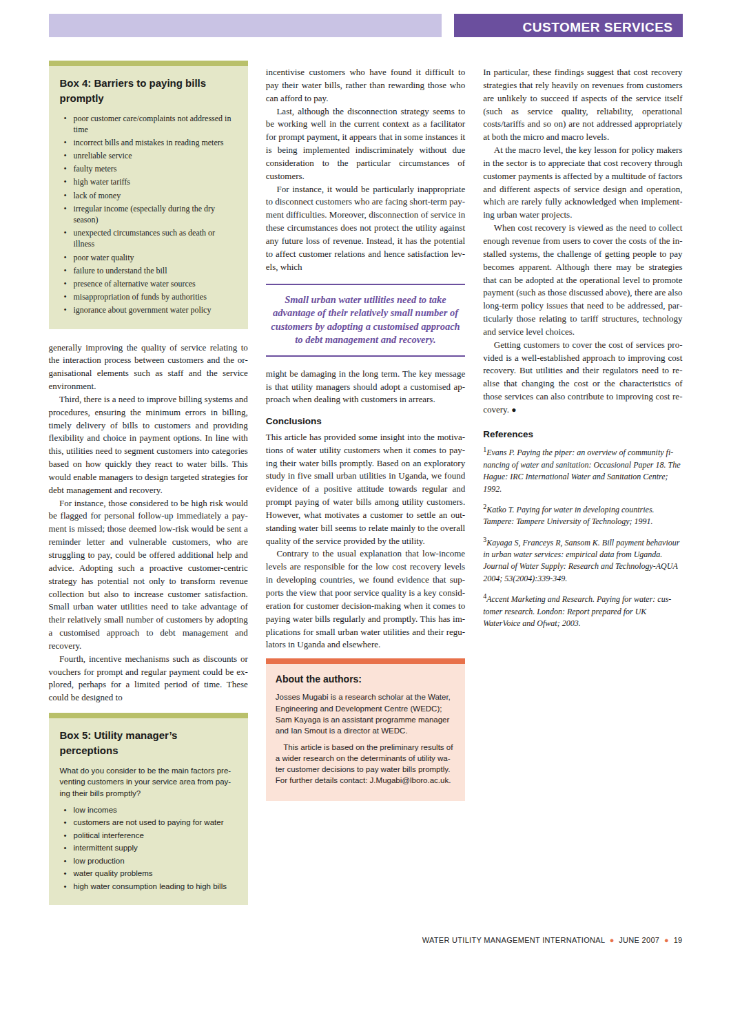CUSTOMER SERVICES
Box 4: Barriers to paying bills promptly
poor customer care/complaints not addressed in time
incorrect bills and mistakes in reading meters
unreliable service
faulty meters
high water tariffs
lack of money
irregular income (especially during the dry season)
unexpected circumstances such as death or illness
poor water quality
failure to understand the bill
presence of alternative water sources
misappropriation of funds by authorities
ignorance about government water policy
generally improving the quality of service relating to the interaction process between customers and the organisational elements such as staff and the service environment.
Third, there is a need to improve billing systems and procedures, ensuring the minimum errors in billing, timely delivery of bills to customers and providing flexibility and choice in payment options. In line with this, utilities need to segment customers into categories based on how quickly they react to water bills. This would enable managers to design targeted strategies for debt management and recovery.
For instance, those considered to be high risk would be flagged for personal follow-up immediately a payment is missed; those deemed low-risk would be sent a reminder letter and vulnerable customers, who are struggling to pay, could be offered additional help and advice. Adopting such a proactive customer-centric strategy has potential not only to transform revenue collection but also to increase customer satisfaction. Small urban water utilities need to take advantage of their relatively small number of customers by adopting a customised approach to debt management and recovery.
Fourth, incentive mechanisms such as discounts or vouchers for prompt and regular payment could be explored, perhaps for a limited period of time. These could be designed to
Box 5: Utility manager’s perceptions
What do you consider to be the main factors preventing customers in your service area from paying their bills promptly?
low incomes
customers are not used to paying for water
political interference
intermittent supply
low production
water quality problems
high water consumption leading to high bills
incentivise customers who have found it difficult to pay their water bills, rather than rewarding those who can afford to pay.
Last, although the disconnection strategy seems to be working well in the current context as a facilitator for prompt payment, it appears that in some instances it is being implemented indiscriminately without due consideration to the particular circumstances of customers.
For instance, it would be particularly inappropriate to disconnect customers who are facing short-term payment difficulties. Moreover, disconnection of service in these circumstances does not protect the utility against any future loss of revenue. Instead, it has the potential to affect customer relations and hence satisfaction levels, which
Small urban water utilities need to take advantage of their relatively small number of customers by adopting a customised approach to debt management and recovery.
might be damaging in the long term. The key message is that utility managers should adopt a customised approach when dealing with customers in arrears.
Conclusions
This article has provided some insight into the motivations of water utility customers when it comes to paying their water bills promptly. Based on an exploratory study in five small urban utilities in Uganda, we found evidence of a positive attitude towards regular and prompt paying of water bills among utility customers. However, what motivates a customer to settle an outstanding water bill seems to relate mainly to the overall quality of the service provided by the utility.
Contrary to the usual explanation that low-income levels are responsible for the low cost recovery levels in developing countries, we found evidence that supports the view that poor service quality is a key consideration for customer decision-making when it comes to paying water bills regularly and promptly. This has implications for small urban water utilities and their regulators in Uganda and elsewhere.
About the authors:
Josses Mugabi is a research scholar at the Water, Engineering and Development Centre (WEDC); Sam Kayaga is an assistant programme manager and Ian Smout is a director at WEDC.
This article is based on the preliminary results of a wider research on the determinants of utility water customer decisions to pay water bills promptly. For further details contact: J.Mugabi@lboro.ac.uk.
In particular, these findings suggest that cost recovery strategies that rely heavily on revenues from customers are unlikely to succeed if aspects of the service itself (such as service quality, reliability, operational costs/tariffs and so on) are not addressed appropriately at both the micro and macro levels.
At the macro level, the key lesson for policy makers in the sector is to appreciate that cost recovery through customer payments is affected by a multitude of factors and different aspects of service design and operation, which are rarely fully acknowledged when implementing urban water projects.
When cost recovery is viewed as the need to collect enough revenue from users to cover the costs of the installed systems, the challenge of getting people to pay becomes apparent. Although there may be strategies that can be adopted at the operational level to promote payment (such as those discussed above), there are also long-term policy issues that need to be addressed, particularly those relating to tariff structures, technology and service level choices.
Getting customers to cover the cost of services provided is a well-established approach to improving cost recovery. But utilities and their regulators need to realise that changing the cost or the characteristics of those services can also contribute to improving cost recovery. ●
References
1Evans P. Paying the piper: an overview of community financing of water and sanitation: Occasional Paper 18. The Hague: IRC International Water and Sanitation Centre; 1992.
2Katko T. Paying for water in developing countries. Tampere: Tampere University of Technology; 1991.
3Kayaga S, Franceys R, Sansom K. Bill payment behaviour in urban water services: empirical data from Uganda. Journal of Water Supply: Research and Technology-AQUA 2004; 53(2004):339-349.
4Accent Marketing and Research. Paying for water: customer research. London: Report prepared for UK WaterVoice and Ofwat; 2003.
WATER UTILITY MANAGEMENT INTERNATIONAL ● JUNE 2007 ● 19